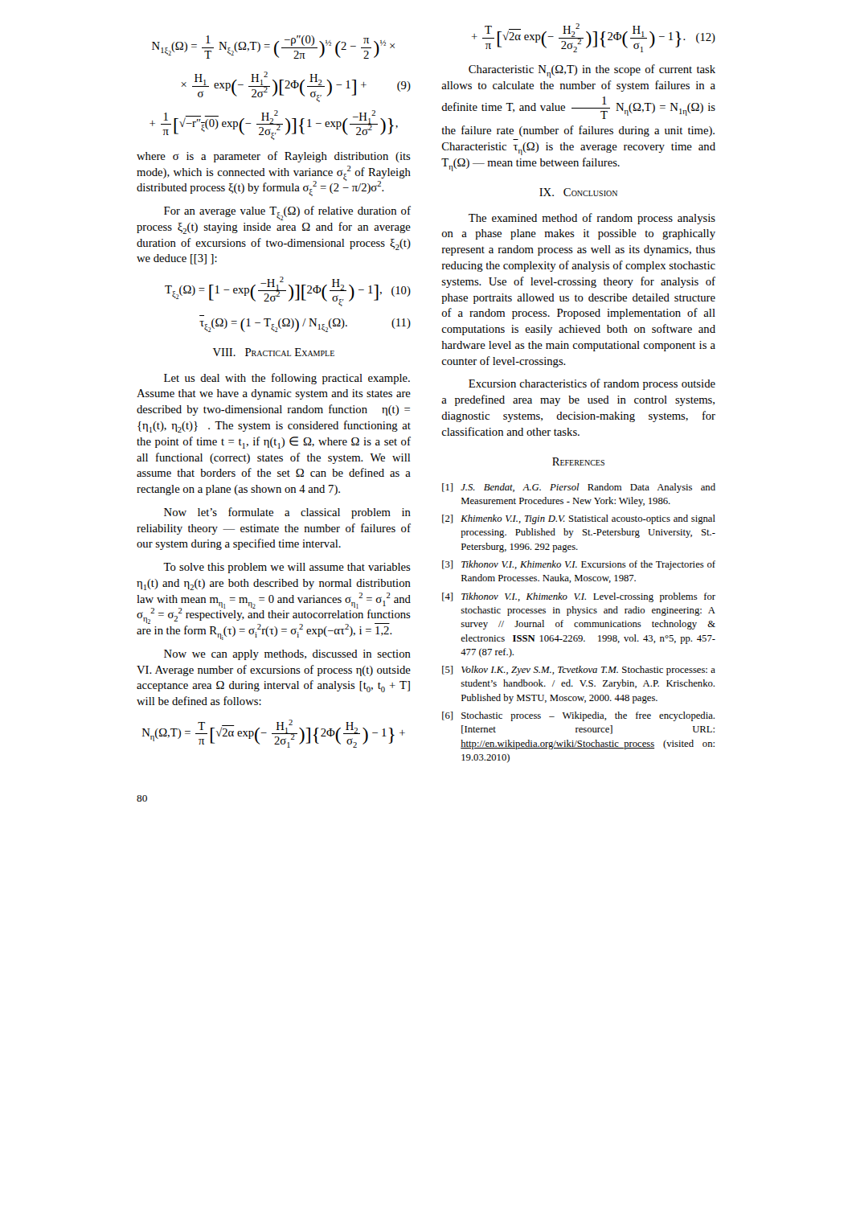N1ξ2(Ω) = 1 T Nξ2(Ω,T) = (−ρ″(0) 2π)½ (2 − π 2)½ ×
× H1 σ exp(− H122σ2)[2Φ(H2 σξ′) − 1] + (9)
+ 1 π[√−r″ξ(0) exp(− H222σξ′2)]{1 − exp(−H122σ2)},
where σ is a parameter of Rayleigh distribution (its mode), which is connected with variance σξ2 of Rayleigh distributed process ξ(t) by formula σξ2 = (2 − π/2)σ2.
For an average value Tξ2(Ω) of relative duration of process ξ2(t) staying inside area Ω and for an average duration of excursions of two-dimensional process ξ2(t) we deduce [[3] ]:
Tξ2(Ω) = [1 − exp(−H122σ2)][2Φ(H2 σξ′) − 1], (10)
τξ2(Ω) = (1 − Tξ2(Ω)) / N1ξ2(Ω). (11)
VIII. Practical Example
Let us deal with the following practical example. Assume that we have a dynamic system and its states are described by two-dimensional random function η(t) = {η1(t), η2(t)} . The system is considered functioning at the point of time t = t1, if η(t1) ∈ Ω, where Ω is a set of all functional (correct) states of the system. We will assume that borders of the set Ω can be defined as a rectangle on a plane (as shown on 4 and 7).
Now let’s formulate a classical problem in reliability theory — estimate the number of failures of our system during a specified time interval.
To solve this problem we will assume that variables η1(t) and η2(t) are both described by normal distribution law with mean mη1 = mη2 = 0 and variances ση12 = σ12 and ση22 = σ22 respectively, and their autocorrelation functions are in the form Rηi(τ) = σi2r(τ) = σi2 exp(−ατ2), i = 1,2.
Now we can apply methods, discussed in section VI. Average number of excursions of process η(t) outside acceptance area Ω during interval of analysis [t0, t0 + T] will be defined as follows:
Nη(Ω,T) = Tπ[√2α exp(− H122σ12)]{2Φ(H2 σ2) − 1} +
+ Tπ[√2α exp(− H222σ22)]{2Φ(H1 σ1) − 1}. (12)
Characteristic Nη(Ω,T) in the scope of current task allows to calculate the number of system failures in a definite time T, and value 1 T Nη(Ω,T) = N1η(Ω) is the failure rate (number of failures during a unit time). Characteristic τη(Ω) is the average recovery time and Tη(Ω) — mean time between failures.
IX. Conclusion
The examined method of random process analysis on a phase plane makes it possible to graphically represent a random process as well as its dynamics, thus reducing the complexity of analysis of complex stochastic systems. Use of level-crossing theory for analysis of phase portraits allowed us to describe detailed structure of a random process. Proposed implementation of all computations is easily achieved both on software and hardware level as the main computational component is a counter of level-crossings.
Excursion characteristics of random process outside a predefined area may be used in control systems, diagnostic systems, decision-making systems, for classification and other tasks.
References
J.S. Bendat, A.G. Piersol Random Data Analysis and Measurement Procedures - New York: Wiley, 1986.
Khimenko V.I., Tigin D.V. Statistical acousto-optics and signal processing. Published by St.-Petersburg University, St.-Petersburg, 1996. 292 pages.
Tikhonov V.I., Khimenko V.I. Excursions of the Trajectories of Random Processes. Nauka, Moscow, 1987.
Tikhonov V.I., Khimenko V.I. Level-crossing problems for stochastic processes in physics and radio engineering: A survey // Journal of communications technology & electronics ISSN 1064-2269. 1998, vol. 43, n°5, pp. 457-477 (87 ref.).
Volkov I.K., Zyev S.M., Tcvetkova T.M. Stochastic processes: a student’s handbook. / ed. V.S. Zarybin, A.P. Krischenko. Published by MSTU, Moscow, 2000. 448 pages.
Stochastic process – Wikipedia, the free encyclopedia. [Internet resource] URL: http://en.wikipedia.org/wiki/Stochastic_process (visited on: 19.03.2010)
80